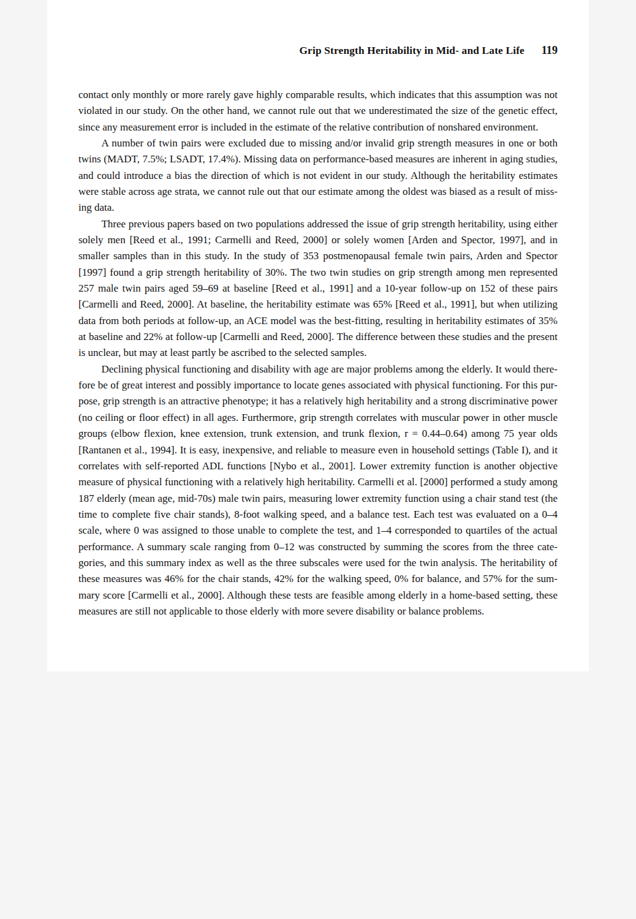Grip Strength Heritability in Mid- and Late Life 119
contact only monthly or more rarely gave highly comparable results, which indicates that this assumption was not violated in our study. On the other hand, we cannot rule out that we underestimated the size of the genetic effect, since any measurement error is included in the estimate of the relative contribution of nonshared environment.
A number of twin pairs were excluded due to missing and/or invalid grip strength measures in one or both twins (MADT, 7.5%; LSADT, 17.4%). Missing data on performance-based measures are inherent in aging studies, and could introduce a bias the direction of which is not evident in our study. Although the heritability estimates were stable across age strata, we cannot rule out that our estimate among the oldest was biased as a result of missing data.
Three previous papers based on two populations addressed the issue of grip strength heritability, using either solely men [Reed et al., 1991; Carmelli and Reed, 2000] or solely women [Arden and Spector, 1997], and in smaller samples than in this study. In the study of 353 postmenopausal female twin pairs, Arden and Spector [1997] found a grip strength heritability of 30%. The two twin studies on grip strength among men represented 257 male twin pairs aged 59–69 at baseline [Reed et al., 1991] and a 10-year follow-up on 152 of these pairs [Carmelli and Reed, 2000]. At baseline, the heritability estimate was 65% [Reed et al., 1991], but when utilizing data from both periods at follow-up, an ACE model was the best-fitting, resulting in heritability estimates of 35% at baseline and 22% at follow-up [Carmelli and Reed, 2000]. The difference between these studies and the present is unclear, but may at least partly be ascribed to the selected samples.
Declining physical functioning and disability with age are major problems among the elderly. It would therefore be of great interest and possibly importance to locate genes associated with physical functioning. For this purpose, grip strength is an attractive phenotype; it has a relatively high heritability and a strong discriminative power (no ceiling or floor effect) in all ages. Furthermore, grip strength correlates with muscular power in other muscle groups (elbow flexion, knee extension, trunk extension, and trunk flexion, r = 0.44–0.64) among 75 year olds [Rantanen et al., 1994]. It is easy, inexpensive, and reliable to measure even in household settings (Table I), and it correlates with self-reported ADL functions [Nybo et al., 2001]. Lower extremity function is another objective measure of physical functioning with a relatively high heritability. Carmelli et al. [2000] performed a study among 187 elderly (mean age, mid-70s) male twin pairs, measuring lower extremity function using a chair stand test (the time to complete five chair stands), 8-foot walking speed, and a balance test. Each test was evaluated on a 0–4 scale, where 0 was assigned to those unable to complete the test, and 1–4 corresponded to quartiles of the actual performance. A summary scale ranging from 0–12 was constructed by summing the scores from the three categories, and this summary index as well as the three subscales were used for the twin analysis. The heritability of these measures was 46% for the chair stands, 42% for the walking speed, 0% for balance, and 57% for the summary score [Carmelli et al., 2000]. Although these tests are feasible among elderly in a home-based setting, these measures are still not applicable to those elderly with more severe disability or balance problems.